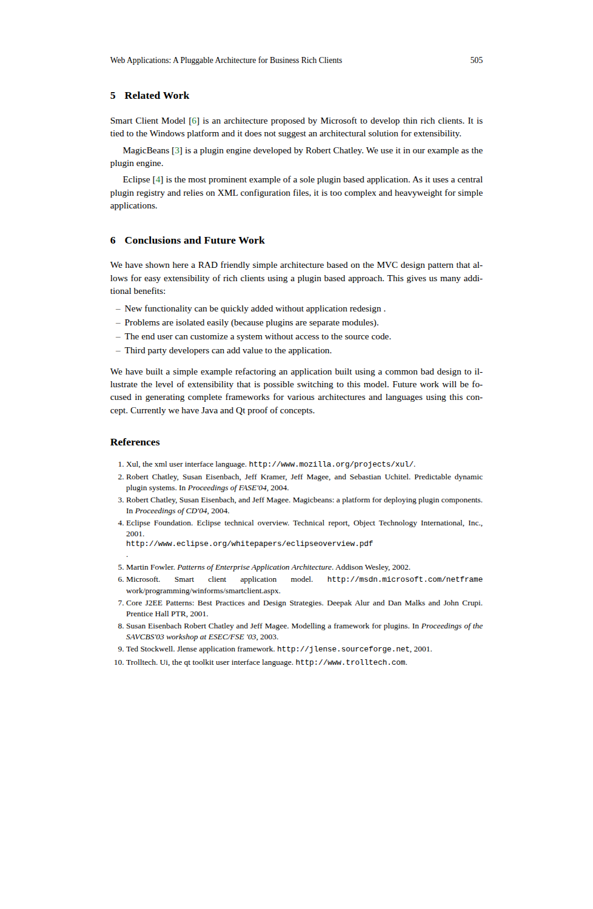Web Applications: A Pluggable Architecture for Business Rich Clients 505
5 Related Work
Smart Client Model [6] is an architecture proposed by Microsoft to develop thin rich clients. It is tied to the Windows platform and it does not suggest an architectural solution for extensibility.
MagicBeans [3] is a plugin engine developed by Robert Chatley. We use it in our example as the plugin engine.
Eclipse [4] is the most prominent example of a sole plugin based application. As it uses a central plugin registry and relies on XML configuration files, it is too complex and heavyweight for simple applications.
6 Conclusions and Future Work
We have shown here a RAD friendly simple architecture based on the MVC design pattern that allows for easy extensibility of rich clients using a plugin based approach. This gives us many additional benefits:
New functionality can be quickly added without application redesign .
Problems are isolated easily (because plugins are separate modules).
The end user can customize a system without access to the source code.
Third party developers can add value to the application.
We have built a simple example refactoring an application built using a common bad design to illustrate the level of extensibility that is possible switching to this model. Future work will be focused in generating complete frameworks for various architectures and languages using this concept. Currently we have Java and Qt proof of concepts.
References
Xul, the xml user interface language. http://www.mozilla.org/projects/xul/.
Robert Chatley, Susan Eisenbach, Jeff Kramer, Jeff Magee, and Sebastian Uchitel. Predictable dynamic plugin systems. In Proceedings of FASE'04, 2004.
Robert Chatley, Susan Eisenbach, and Jeff Magee. Magicbeans: a platform for deploying plugin components. In Proceedings of CD'04, 2004.
Eclipse Foundation. Eclipse technical overview. Technical report, Object Technology International, Inc., 2001. http://www.eclipse.org/whitepapers/eclipseoverview.pdf.
Martin Fowler. Patterns of Enterprise Application Architecture. Addison Wesley, 2002.
Microsoft. Smart client application model. http://msdn.microsoft.com/netframe work/programming/winforms/smartclient.aspx.
Core J2EE Patterns: Best Practices and Design Strategies. Deepak Alur and Dan Malks and John Crupi. Prentice Hall PTR, 2001.
Susan Eisenbach Robert Chatley and Jeff Magee. Modelling a framework for plugins. In Proceedings of the SAVCBS'03 workshop at ESEC/FSE '03, 2003.
Ted Stockwell. Jlense application framework. http://jlense.sourceforge.net, 2001.
Trolltech. Ui, the qt toolkit user interface language. http://www.trolltech.com.